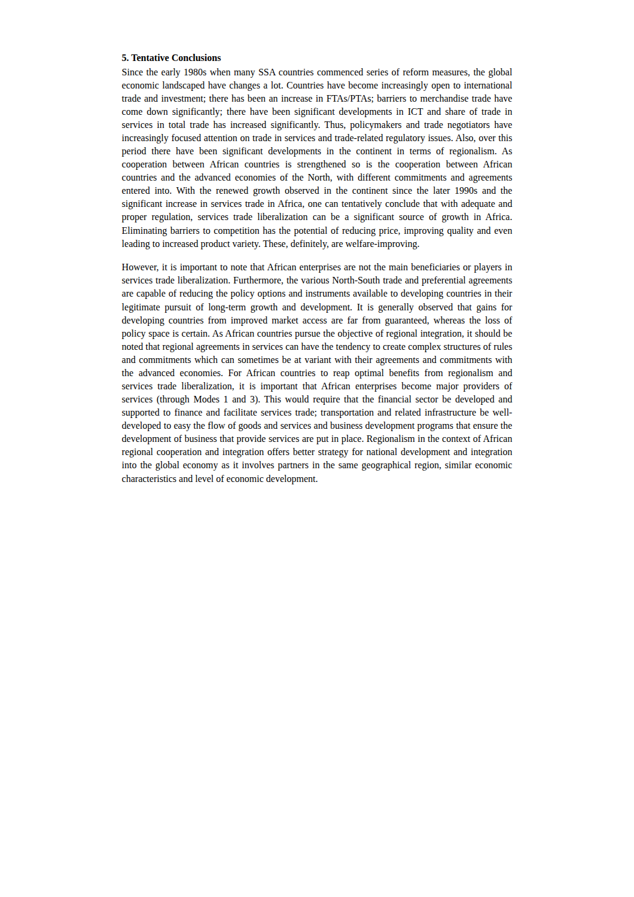5. Tentative Conclusions
Since the early 1980s when many SSA countries commenced series of reform measures, the global economic landscaped have changes a lot. Countries have become increasingly open to international trade and investment; there has been an increase in FTAs/PTAs; barriers to merchandise trade have come down significantly; there have been significant developments in ICT and share of trade in services in total trade has increased significantly. Thus, policymakers and trade negotiators have increasingly focused attention on trade in services and trade-related regulatory issues. Also, over this period there have been significant developments in the continent in terms of regionalism. As cooperation between African countries is strengthened so is the cooperation between African countries and the advanced economies of the North, with different commitments and agreements entered into. With the renewed growth observed in the continent since the later 1990s and the significant increase in services trade in Africa, one can tentatively conclude that with adequate and proper regulation, services trade liberalization can be a significant source of growth in Africa. Eliminating barriers to competition has the potential of reducing price, improving quality and even leading to increased product variety. These, definitely, are welfare-improving.
However, it is important to note that African enterprises are not the main beneficiaries or players in services trade liberalization. Furthermore, the various North-South trade and preferential agreements are capable of reducing the policy options and instruments available to developing countries in their legitimate pursuit of long-term growth and development. It is generally observed that gains for developing countries from improved market access are far from guaranteed, whereas the loss of policy space is certain. As African countries pursue the objective of regional integration, it should be noted that regional agreements in services can have the tendency to create complex structures of rules and commitments which can sometimes be at variant with their agreements and commitments with the advanced economies. For African countries to reap optimal benefits from regionalism and services trade liberalization, it is important that African enterprises become major providers of services (through Modes 1 and 3). This would require that the financial sector be developed and supported to finance and facilitate services trade; transportation and related infrastructure be well-developed to easy the flow of goods and services and business development programs that ensure the development of business that provide services are put in place. Regionalism in the context of African regional cooperation and integration offers better strategy for national development and integration into the global economy as it involves partners in the same geographical region, similar economic characteristics and level of economic development.